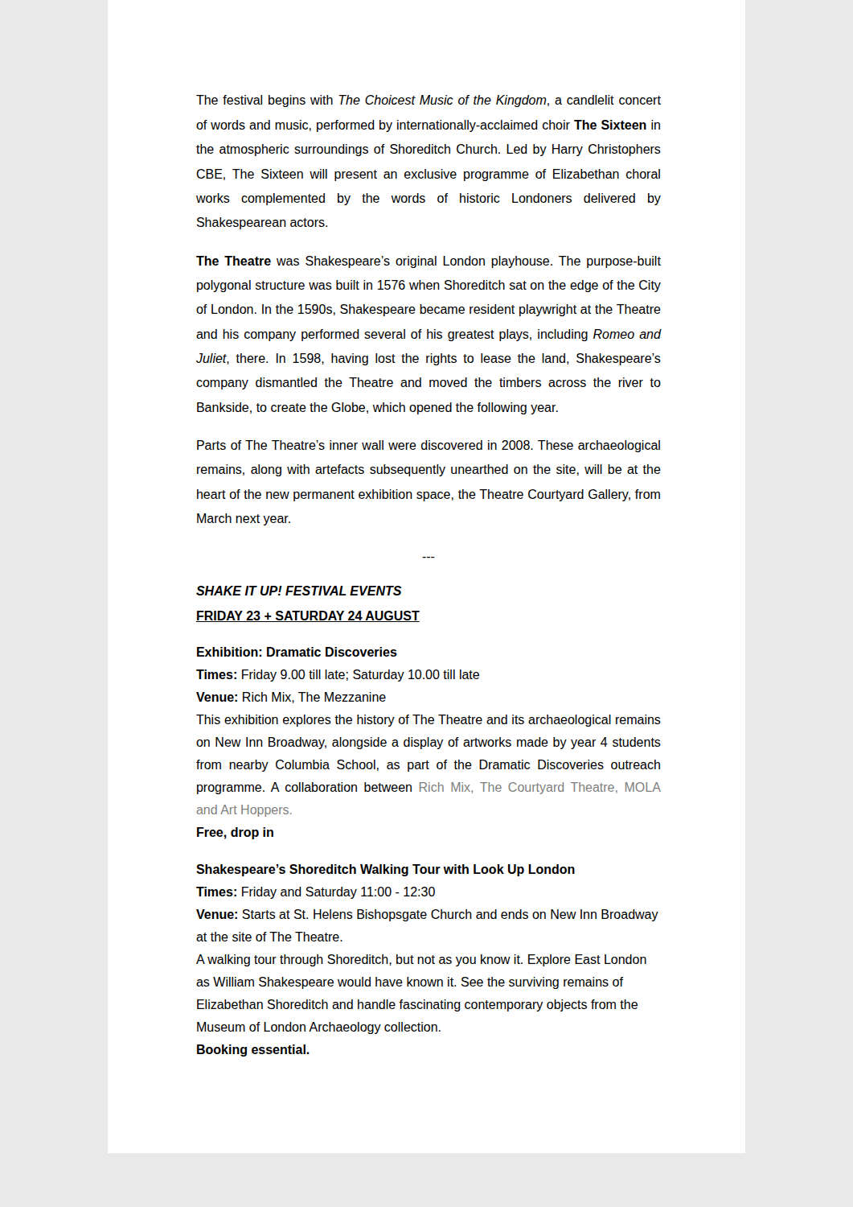The festival begins with The Choicest Music of the Kingdom, a candlelit concert of words and music, performed by internationally-acclaimed choir The Sixteen in the atmospheric surroundings of Shoreditch Church. Led by Harry Christophers CBE, The Sixteen will present an exclusive programme of Elizabethan choral works complemented by the words of historic Londoners delivered by Shakespearean actors.
The Theatre was Shakespeare’s original London playhouse. The purpose-built polygonal structure was built in 1576 when Shoreditch sat on the edge of the City of London. In the 1590s, Shakespeare became resident playwright at the Theatre and his company performed several of his greatest plays, including Romeo and Juliet, there. In 1598, having lost the rights to lease the land, Shakespeare’s company dismantled the Theatre and moved the timbers across the river to Bankside, to create the Globe, which opened the following year.
Parts of The Theatre’s inner wall were discovered in 2008. These archaeological remains, along with artefacts subsequently unearthed on the site, will be at the heart of the new permanent exhibition space, the Theatre Courtyard Gallery, from March next year.
---
SHAKE IT UP! FESTIVAL EVENTS
FRIDAY 23 + SATURDAY 24 AUGUST
Exhibition: Dramatic Discoveries
Times: Friday 9.00 till late; Saturday 10.00 till late
Venue: Rich Mix, The Mezzanine
This exhibition explores the history of The Theatre and its archaeological remains on New Inn Broadway, alongside a display of artworks made by year 4 students from nearby Columbia School, as part of the Dramatic Discoveries outreach programme. A collaboration between Rich Mix, The Courtyard Theatre, MOLA and Art Hoppers.
Free, drop in
Shakespeare’s Shoreditch Walking Tour with Look Up London
Times: Friday and Saturday 11:00 - 12:30
Venue: Starts at St. Helens Bishopsgate Church and ends on New Inn Broadway at the site of The Theatre.
A walking tour through Shoreditch, but not as you know it. Explore East London as William Shakespeare would have known it. See the surviving remains of Elizabethan Shoreditch and handle fascinating contemporary objects from the Museum of London Archaeology collection.
Booking essential.